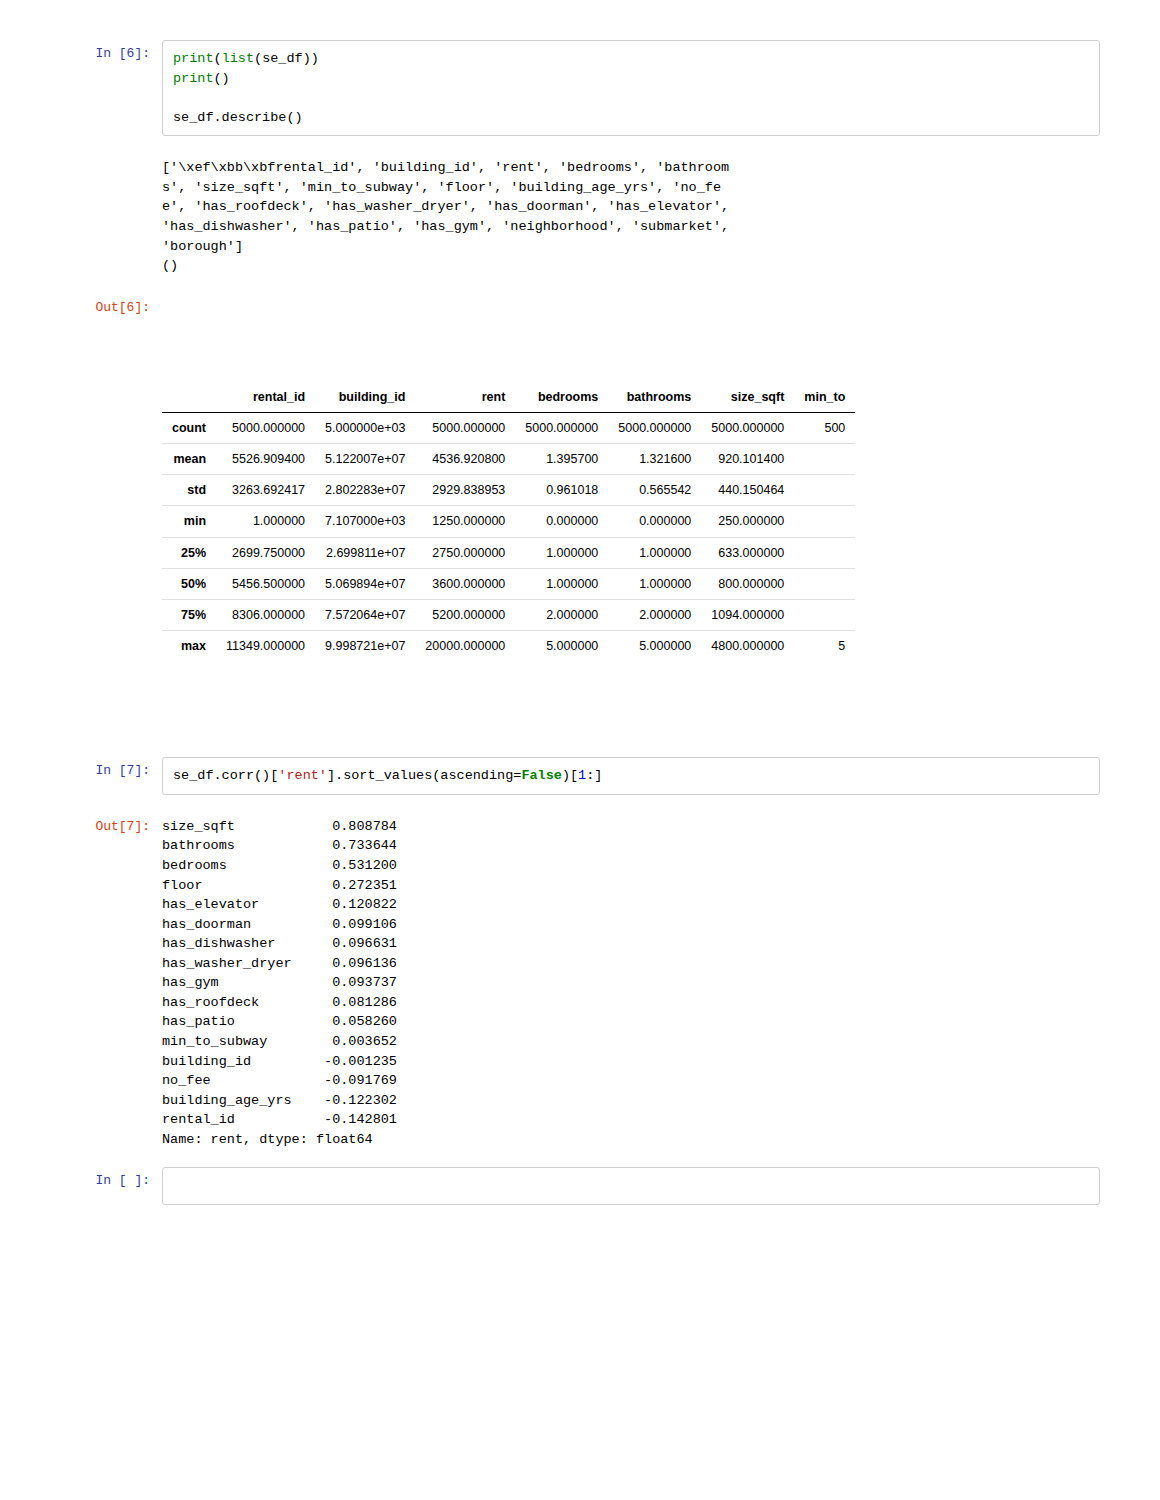In [6]:
print(list(se_df)) print() se_df.describe()
['\xef\xbb\xbfrental_id', 'building_id', 'rent', 'bedrooms', 'bathroom s', 'size_sqft', 'min_to_subway', 'floor', 'building_age_yrs', 'no_fe e', 'has_roofdeck', 'has_washer_dryer', 'has_doorman', 'has_elevator', 'has_dishwasher', 'has_patio', 'has_gym', 'neighborhood', 'submarket', 'borough'] ()
Out[6]:
| | rental_id | building_id | rent | bedrooms | bathrooms | size_sqft | min_to |
| --- | --- | --- | --- | --- | --- | --- | --- |
| count | 5000.000000 | 5.000000e+03 | 5000.000000 | 5000.000000 | 5000.000000 | 5000.000000 | 500 |
| mean | 5526.909400 | 5.122007e+07 | 4536.920800 | 1.395700 | 1.321600 | 920.101400 | |
| std | 3263.692417 | 2.802283e+07 | 2929.838953 | 0.961018 | 0.565542 | 440.150464 | |
| min | 1.000000 | 7.107000e+03 | 1250.000000 | 0.000000 | 0.000000 | 250.000000 | |
| 25% | 2699.750000 | 2.699811e+07 | 2750.000000 | 1.000000 | 1.000000 | 633.000000 | |
| 50% | 5456.500000 | 5.069894e+07 | 3600.000000 | 1.000000 | 1.000000 | 800.000000 | |
| 75% | 8306.000000 | 7.572064e+07 | 5200.000000 | 2.000000 | 2.000000 | 1094.000000 | |
| max | 11349.000000 | 9.998721e+07 | 20000.000000 | 5.000000 | 5.000000 | 4800.000000 | 5 |
In [7]:
se_df.corr()['rent'].sort_values(ascending=False)[1:]
Out[7]:
size_sqft 0.808784 bathrooms 0.733644 bedrooms 0.531200 floor 0.272351 has_elevator 0.120822 has_doorman 0.099106 has_dishwasher 0.096631 has_washer_dryer 0.096136 has_gym 0.093737 has_roofdeck 0.081286 has_patio 0.058260 min_to_subway 0.003652 building_id -0.001235 no_fee -0.091769 building_age_yrs -0.122302 rental_id -0.142801 Name: rent, dtype: float64
In [ ]: